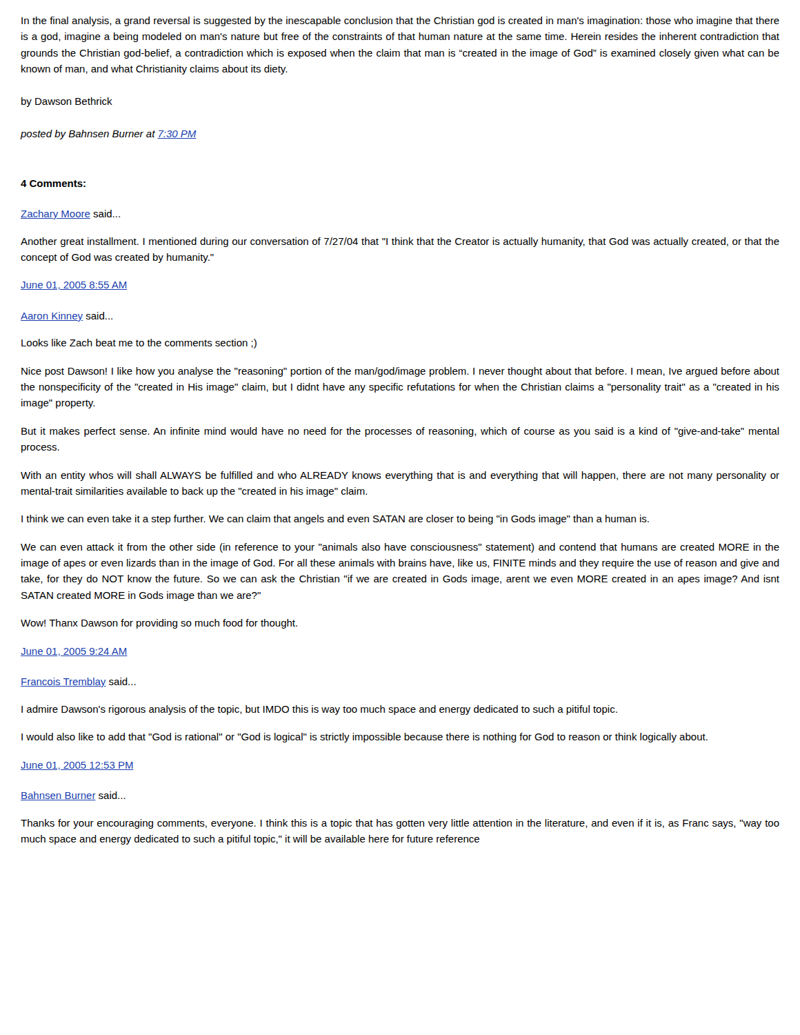In the final analysis, a grand reversal is suggested by the inescapable conclusion that the Christian god is created in man's imagination: those who imagine that there is a god, imagine a being modeled on man's nature but free of the constraints of that human nature at the same time. Herein resides the inherent contradiction that grounds the Christian god-belief, a contradiction which is exposed when the claim that man is “created in the image of God” is examined closely given what can be known of man, and what Christianity claims about its diety.
by Dawson Bethrick
posted by Bahnsen Burner at 7:30 PM
4 Comments:
Zachary Moore said...
Another great installment. I mentioned during our conversation of 7/27/04 that "I think that the Creator is actually humanity, that God was actually created, or that the concept of God was created by humanity."
June 01, 2005 8:55 AM
Aaron Kinney said...
Looks like Zach beat me to the comments section ;)
Nice post Dawson! I like how you analyse the "reasoning" portion of the man/god/image problem. I never thought about that before. I mean, Ive argued before about the nonspecificity of the "created in His image" claim, but I didnt have any specific refutations for when the Christian claims a "personality trait" as a "created in his image" property.
But it makes perfect sense. An infinite mind would have no need for the processes of reasoning, which of course as you said is a kind of "give-and-take" mental process.
With an entity whos will shall ALWAYS be fulfilled and who ALREADY knows everything that is and everything that will happen, there are not many personality or mental-trait similarities available to back up the "created in his image" claim.
I think we can even take it a step further. We can claim that angels and even SATAN are closer to being "in Gods image" than a human is.
We can even attack it from the other side (in reference to your "animals also have consciousness" statement) and contend that humans are created MORE in the image of apes or even lizards than in the image of God. For all these animals with brains have, like us, FINITE minds and they require the use of reason and give and take, for they do NOT know the future. So we can ask the Christian "if we are created in Gods image, arent we even MORE created in an apes image? And isnt SATAN created MORE in Gods image than we are?"
Wow! Thanx Dawson for providing so much food for thought.
June 01, 2005 9:24 AM
Francois Tremblay said...
I admire Dawson's rigorous analysis of the topic, but IMDO this is way too much space and energy dedicated to such a pitiful topic.
I would also like to add that "God is rational" or "God is logical" is strictly impossible because there is nothing for God to reason or think logically about.
June 01, 2005 12:53 PM
Bahnsen Burner said...
Thanks for your encouraging comments, everyone. I think this is a topic that has gotten very little attention in the literature, and even if it is, as Franc says, "way too much space and energy dedicated to such a pitiful topic," it will be available here for future reference